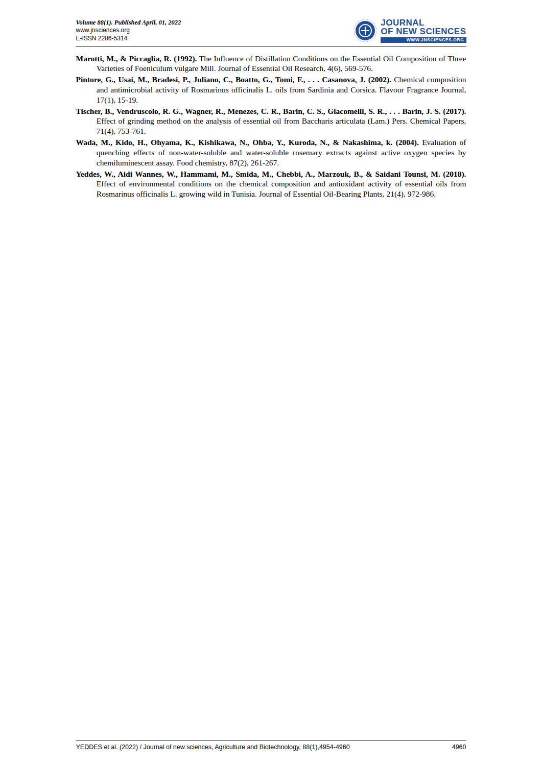Volume 88(1). Published April, 01, 2022
www.jnsciences.org
E-ISSN 2286-5314
JOURNAL OF NEW SCIENCES WWW.JNSCIENCES.ORG
Marotti, M., & Piccaglia, R. (1992). The Influence of Distillation Conditions on the Essential Oil Composition of Three Varieties of Foeniculum vulgare Mill. Journal of Essential Oil Research, 4(6), 569-576.
Pintore, G., Usai, M., Bradesi, P., Juliano, C., Boatto, G., Tomi, F., . . . Casanova, J. (2002). Chemical composition and antimicrobial activity of Rosmarinus officinalis L. oils from Sardinia and Corsica. Flavour Fragrance Journal, 17(1), 15-19.
Tischer, B., Vendruscolo, R. G., Wagner, R., Menezes, C. R., Barin, C. S., Giacomelli, S. R., . . . Barin, J. S. (2017). Effect of grinding method on the analysis of essential oil from Baccharis articulata (Lam.) Pers. Chemical Papers, 71(4), 753-761.
Wada, M., Kido, H., Ohyama, K., Kishikawa, N., Ohba, Y., Kuroda, N., & Nakashima, k. (2004). Evaluation of quenching effects of non-water-soluble and water-soluble rosemary extracts against active oxygen species by chemiluminescent assay. Food chemistry, 87(2), 261-267.
Yeddes, W., Aidi Wannes, W., Hammami, M., Smida, M., Chebbi, A., Marzouk, B., & Saidani Tounsi, M. (2018). Effect of environmental conditions on the chemical composition and antioxidant activity of essential oils from Rosmarinus officinalis L. growing wild in Tunisia. Journal of Essential Oil-Bearing Plants, 21(4), 972-986.
YEDDES et al. (2022) / Journal of new sciences, Agriculture and Biotechnology, 88(1),4954-4960
4960